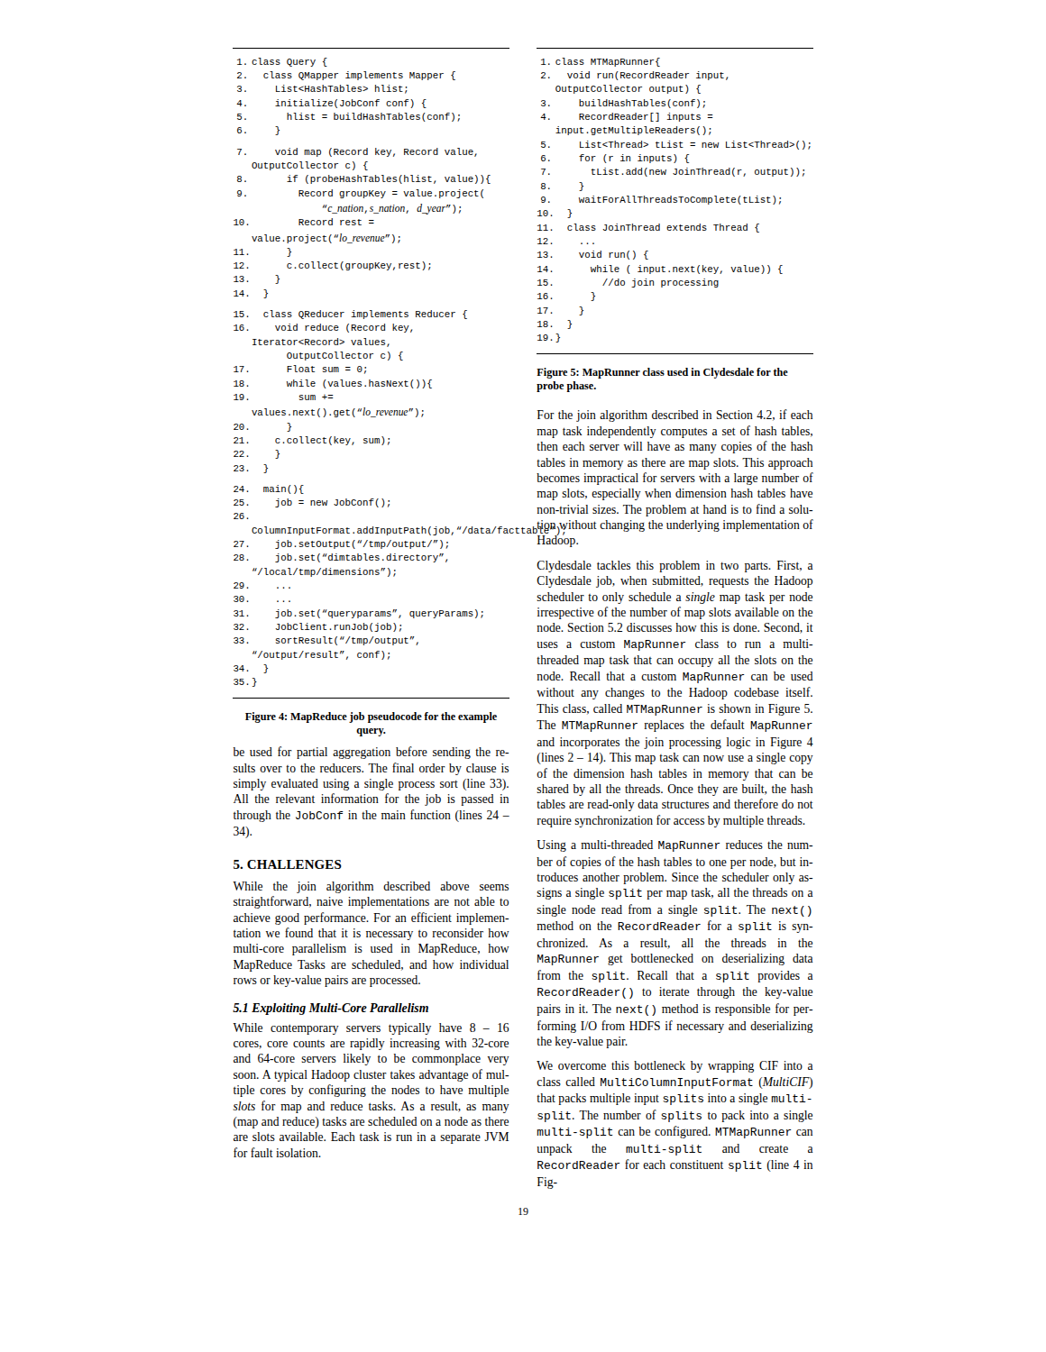1. class Query {
2. class QMapper implements Mapper {
3. List<HashTables> hlist;
4. initialize(JobConf conf) {
5. hlist = buildHashTables(conf);
6. }
7. void map (Record key, Record value, OutputCollector c) {
8. if (probeHashTables(hlist, value)){
9. Record groupKey = value.project(
9. “c_nation,s_nation, d_year”);
10. Record rest = value.project(“lo_revenue”);
11. }
12. c.collect(groupKey,rest);
13. }
14. }
15. class QReducer implements Reducer {
16. void reduce (Record key, Iterator<Record> values,
16. OutputCollector c) {
17. Float sum = 0;
18. while (values.hasNext()){
19. sum += values.next().get(“lo_revenue”);
20. }
21. c.collect(key, sum);
22. }
23. }
24. main(){
25. job = new JobConf();
26. ColumnInputFormat.addInputPath(job,“/data/facttable”);
27. job.setOutput(“/tmp/output/”);
28. job.set(“dimtables.directory”, “/local/tmp/dimensions”);
29. ...
30. ...
31. job.set(“queryparams”, queryParams);
32. JobClient.runJob(job);
33. sortResult(“/tmp/output”, “/output/result”, conf);
34. }
35.}
Figure 4: MapReduce job pseudocode for the example query.
be used for partial aggregation before sending the results over to the reducers. The final order by clause is simply evaluated using a single process sort (line 33). All the relevant information for the job is passed in through the JobConf in the main function (lines 24 – 34).
5. CHALLENGES
While the join algorithm described above seems straightforward, naive implementations are not able to achieve good performance. For an efficient implementation we found that it is necessary to reconsider how multi-core parallelism is used in MapReduce, how MapReduce Tasks are scheduled, and how individual rows or key-value pairs are processed.
5.1 Exploiting Multi-Core Parallelism
While contemporary servers typically have 8 – 16 cores, core counts are rapidly increasing with 32-core and 64-core servers likely to be commonplace very soon. A typical Hadoop cluster takes advantage of multiple cores by configuring the nodes to have multiple slots for map and reduce tasks. As a result, as many (map and reduce) tasks are scheduled on a node as there are slots available. Each task is run in a separate JVM for fault isolation.
1. class MTMapRunner{
2. void run(RecordReader input, OutputCollector output) {
3. buildHashTables(conf);
4. RecordReader[] inputs = input.getMultipleReaders();
5. List<Thread> tList = new List<Thread>();
6. for (r in inputs) {
7. tList.add(new JoinThread(r, output));
8. }
9. waitForAllThreadsToComplete(tList);
10. }
11. class JoinThread extends Thread {
12. ...
13. void run() {
14. while ( input.next(key, value)) {
15. //do join processing
16. }
17. }
18. }
19.}
Figure 5: MapRunner class used in Clydesdale for the probe phase.
For the join algorithm described in Section 4.2, if each map task independently computes a set of hash tables, then each server will have as many copies of the hash tables in memory as there are map slots. This approach becomes impractical for servers with a large number of map slots, especially when dimension hash tables have non-trivial sizes. The problem at hand is to find a solution without changing the underlying implementation of Hadoop.
Clydesdale tackles this problem in two parts. First, a Clydesdale job, when submitted, requests the Hadoop scheduler to only schedule a single map task per node irrespective of the number of map slots available on the node. Section 5.2 discusses how this is done. Second, it uses a custom MapRunner class to run a multi-threaded map task that can occupy all the slots on the node. Recall that a custom MapRunner can be used without any changes to the Hadoop codebase itself. This class, called MTMapRunner is shown in Figure 5. The MTMapRunner replaces the default MapRunner and incorporates the join processing logic in Figure 4 (lines 2 – 14). This map task can now use a single copy of the dimension hash tables in memory that can be shared by all the threads. Once they are built, the hash tables are read-only data structures and therefore do not require synchronization for access by multiple threads.
Using a multi-threaded MapRunner reduces the number of copies of the hash tables to one per node, but introduces another problem. Since the scheduler only assigns a single split per map task, all the threads on a single node read from a single split. The next() method on the RecordReader for a split is synchronized. As a result, all the threads in the MapRunner get bottlenecked on deserializing data from the split. Recall that a split provides a RecordReader() to iterate through the key-value pairs in it. The next() method is responsible for performing I/O from HDFS if necessary and deserializing the key-value pair.
We overcome this bottleneck by wrapping CIF into a class called MultiColumnInputFormat (MultiCIF) that packs multiple input splits into a single multi-split. The number of splits to pack into a single multi-split can be configured. MTMapRunner can unpack the multi-split and create a RecordReader for each constituent split (line 4 in Fig-
19